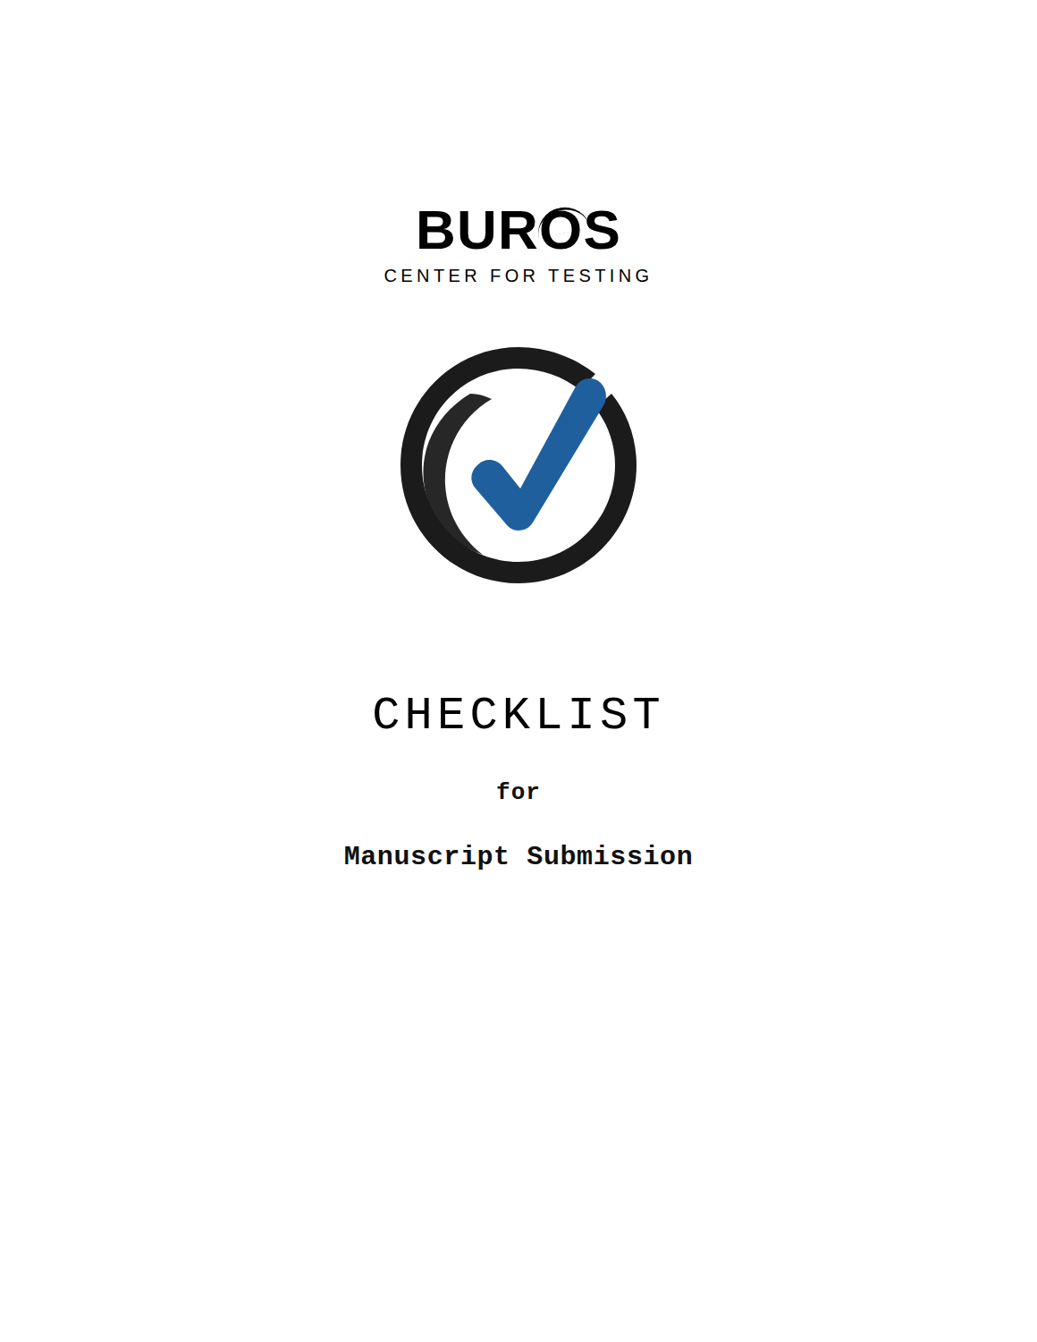BUROS
CENTER FOR TESTING
CHECKLIST
for
Manuscript Submission